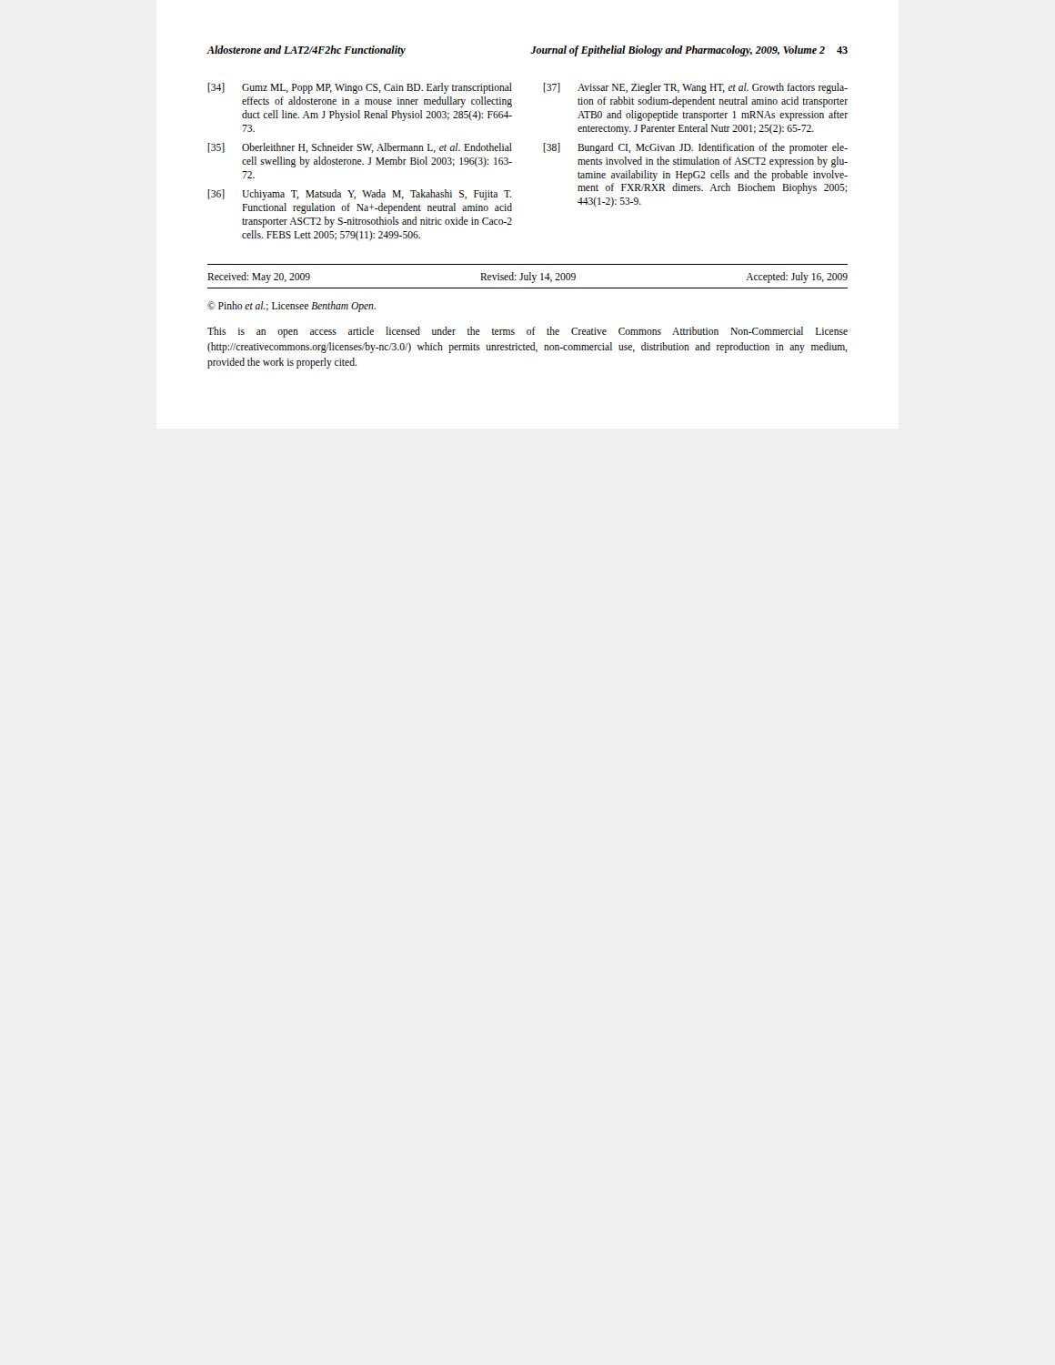Aldosterone and LAT2/4F2hc Functionality
Journal of Epithelial Biology and Pharmacology, 2009, Volume 2 43
[34]
Gumz ML, Popp MP, Wingo CS, Cain BD. Early transcriptional effects of aldosterone in a mouse inner medullary collecting duct cell line. Am J Physiol Renal Physiol 2003; 285(4): F664-73.
[35]
Oberleithner H, Schneider SW, Albermann L, et al. Endothelial cell swelling by aldosterone. J Membr Biol 2003; 196(3): 163-72.
[36]
Uchiyama T, Matsuda Y, Wada M, Takahashi S, Fujita T. Functional regulation of Na+-dependent neutral amino acid transporter ASCT2 by S-nitrosothiols and nitric oxide in Caco-2 cells. FEBS Lett 2005; 579(11): 2499-506.
[37]
Avissar NE, Ziegler TR, Wang HT, et al. Growth factors regulation of rabbit sodium-dependent neutral amino acid transporter ATB0 and oligopeptide transporter 1 mRNAs expression after enterectomy. J Parenter Enteral Nutr 2001; 25(2): 65-72.
[38]
Bungard CI, McGivan JD. Identification of the promoter elements involved in the stimulation of ASCT2 expression by glutamine availability in HepG2 cells and the probable involvement of FXR/RXR dimers. Arch Biochem Biophys 2005; 443(1-2): 53-9.
Received: May 20, 2009 Revised: July 14, 2009 Accepted: July 16, 2009
© Pinho et al.; Licensee Bentham Open.
This is an open access article licensed under the terms of the Creative Commons Attribution Non-Commercial License (http://creativecommons.org/licenses/by-nc/3.0/) which permits unrestricted, non-commercial use, distribution and reproduction in any medium, provided the work is properly cited.